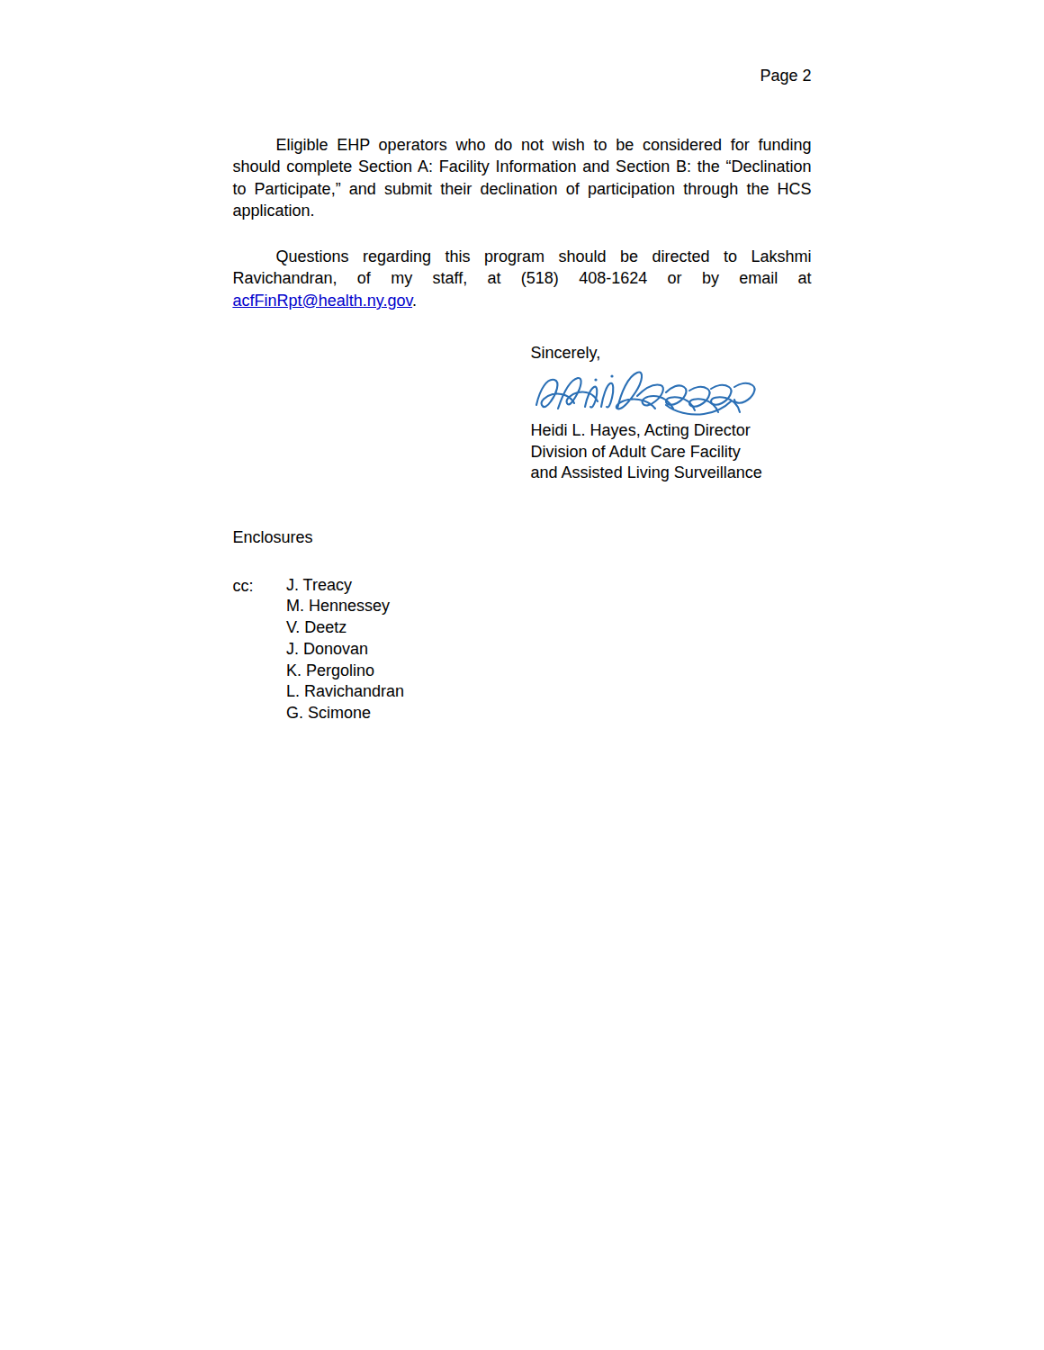Page 2
Eligible EHP operators who do not wish to be considered for funding should complete Section A: Facility Information and Section B: the “Declination to Participate,” and submit their declination of participation through the HCS application.
Questions regarding this program should be directed to Lakshmi Ravichandran, of my staff, at (518) 408-1624 or by email at acfFinRpt@health.ny.gov.
Sincerely,
Heidi L. Hayes, Acting Director
Division of Adult Care Facility
and Assisted Living Surveillance
Enclosures
cc:
J. Treacy
M. Hennessey
V. Deetz
J. Donovan
K. Pergolino
L. Ravichandran
G. Scimone